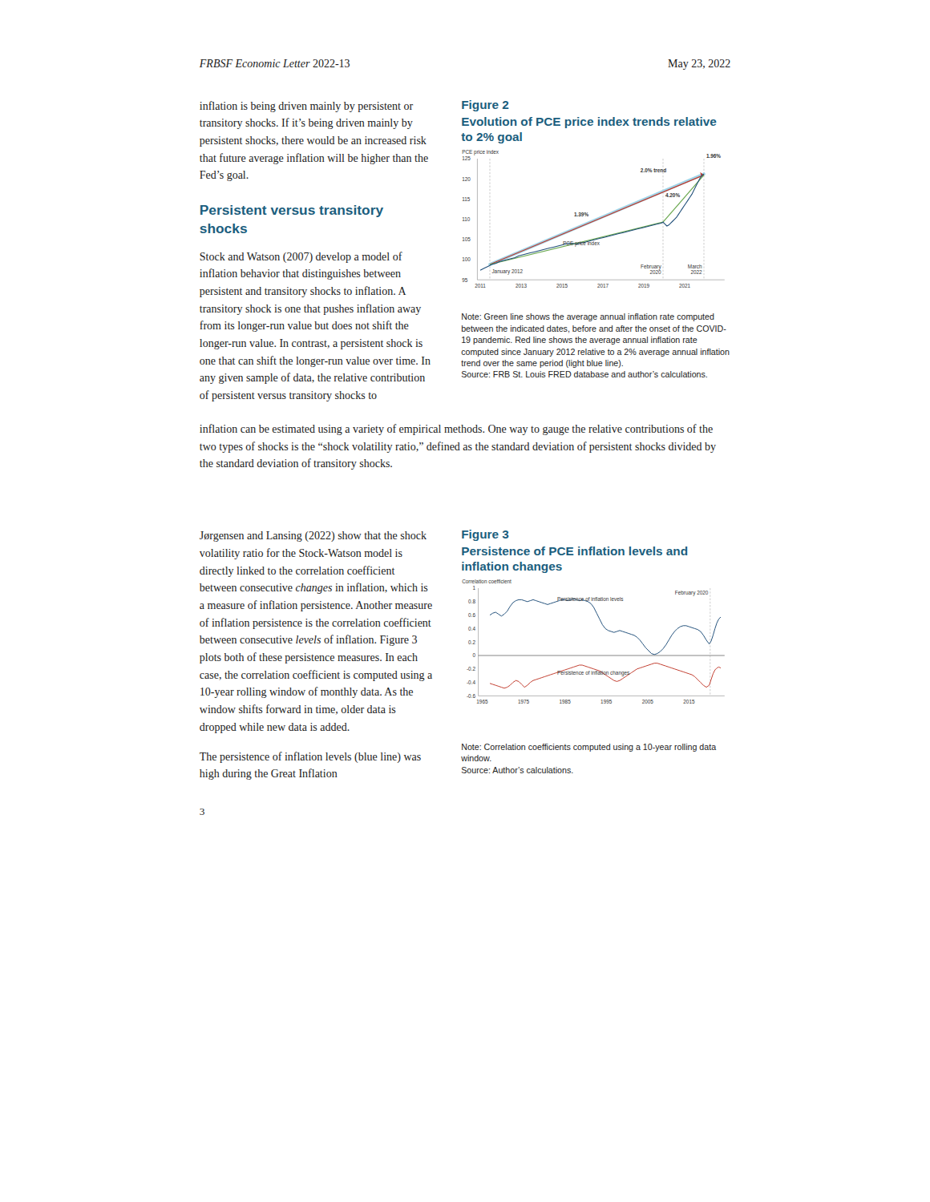FRBSF Economic Letter 2022-13
May 23, 2022
inflation is being driven mainly by persistent or transitory shocks. If it’s being driven mainly by persistent shocks, there would be an increased risk that future average inflation will be higher than the Fed’s goal.
Persistent versus transitory shocks
Stock and Watson (2007) develop a model of inflation behavior that distinguishes between persistent and transitory shocks to inflation. A transitory shock is one that pushes inflation away from its longer-run value but does not shift the longer-run value. In contrast, a persistent shock is one that can shift the longer-run value over time. In any given sample of data, the relative contribution of persistent versus transitory shocks to
Figure 2
Evolution of PCE price index trends relative to 2% goal
PCE price index 125 120 115 110 105 100 95 2011 2013 2015 2017 2019 2021 1.96% 2.0% trend 4.20% 1.39% PCE price index January 2012 February 2020 March 2022
Note: Green line shows the average annual inflation rate computed between the indicated dates, before and after the onset of the COVID-19 pandemic. Red line shows the average annual inflation rate computed since January 2012 relative to a 2% average annual inflation trend over the same period (light blue line).
Source: FRB St. Louis FRED database and author’s calculations.
inflation can be estimated using a variety of empirical methods. One way to gauge the relative contributions of the two types of shocks is the “shock volatility ratio,” defined as the standard deviation of persistent shocks divided by the standard deviation of transitory shocks.
Jørgensen and Lansing (2022) show that the shock volatility ratio for the Stock-Watson model is directly linked to the correlation coefficient between consecutive changes in inflation, which is a measure of inflation persistence. Another measure of inflation persistence is the correlation coefficient between consecutive levels of inflation. Figure 3 plots both of these persistence measures. In each case, the correlation coefficient is computed using a 10-year rolling window of monthly data. As the window shifts forward in time, older data is dropped while new data is added.
The persistence of inflation levels (blue line) was high during the Great Inflation
Figure 3
Persistence of PCE inflation levels and inflation changes
Correlation coefficient 1 0.8 0.6 0.4 0.2 0 -0.2 -0.4 -0.6 1965 1975 1985 1995 2005 2015 February 2020 Persistence of inflation levels Persistence of inflation changes
Note: Correlation coefficients computed using a 10-year rolling data window.
Source: Author’s calculations.
3